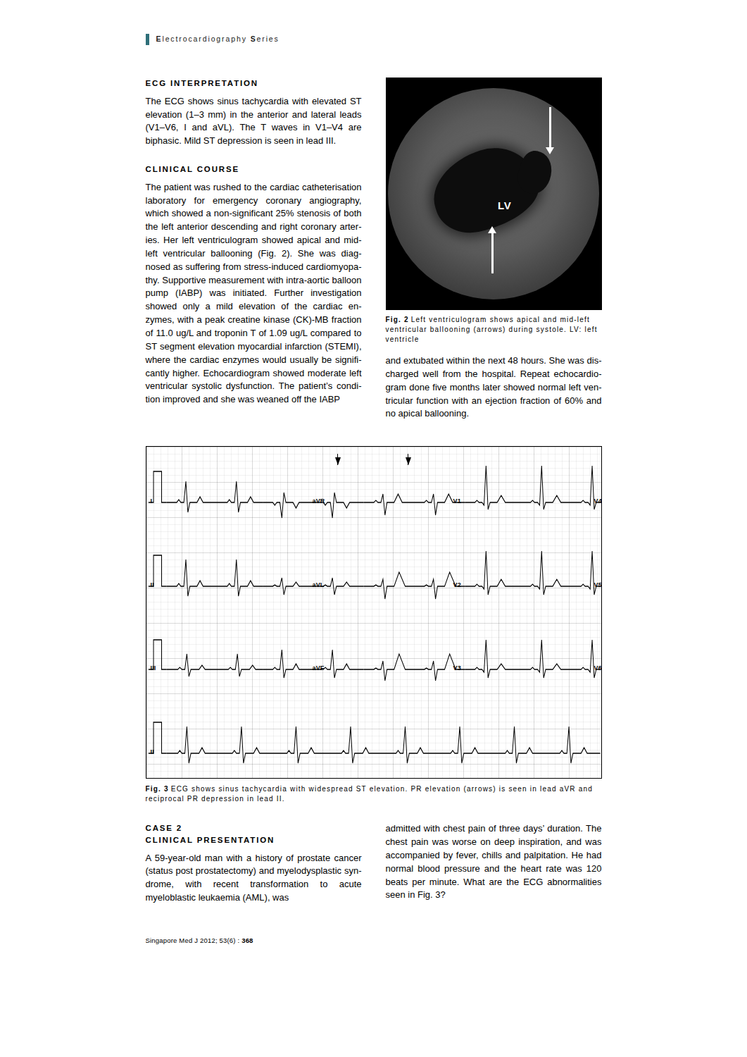Electrocardiography Series
ECG INTERPRETATION
The ECG shows sinus tachycardia with elevated ST elevation (1–3 mm) in the anterior and lateral leads (V1–V6, I and aVL). The T waves in V1–V4 are biphasic. Mild ST depression is seen in lead III.
CLINICAL COURSE
The patient was rushed to the cardiac catheterisation laboratory for emergency coronary angiography, which showed a non-significant 25% stenosis of both the left anterior descending and right coronary arteries. Her left ventriculogram showed apical and mid-left ventricular ballooning (Fig. 2). She was diagnosed as suffering from stress-induced cardiomyopathy. Supportive measurement with intra-aortic balloon pump (IABP) was initiated. Further investigation showed only a mild elevation of the cardiac enzymes, with a peak creatine kinase (CK)-MB fraction of 11.0 ug/L and troponin T of 1.09 ug/L compared to ST segment elevation myocardial infarction (STEMI), where the cardiac enzymes would usually be significantly higher. Echocardiogram showed moderate left ventricular systolic dysfunction. The patient’s condition improved and she was weaned off the IABP
LV
Fig. 2 Left ventriculogram shows apical and mid-left ventricular ballooning (arrows) during systole. LV: left ventricle
and extubated within the next 48 hours. She was discharged well from the hospital. Repeat echocardiogram done five months later showed normal left ventricular function with an ejection fraction of 60% and no apical ballooning.
I aVR V1 V4
II aVL V2 V5
III aVF V3 V6
II
Fig. 3 ECG shows sinus tachycardia with widespread ST elevation. PR elevation (arrows) is seen in lead aVR and reciprocal PR depression in lead II.
CASE 2
CLINICAL PRESENTATION
A 59-year-old man with a history of prostate cancer (status post prostatectomy) and myelodysplastic syndrome, with recent transformation to acute myeloblastic leukaemia (AML), was
admitted with chest pain of three days’ duration. The chest pain was worse on deep inspiration, and was accompanied by fever, chills and palpitation. He had normal blood pressure and the heart rate was 120 beats per minute. What are the ECG abnormalities seen in Fig. 3?
Singapore Med J 2012; 53(6) : 368